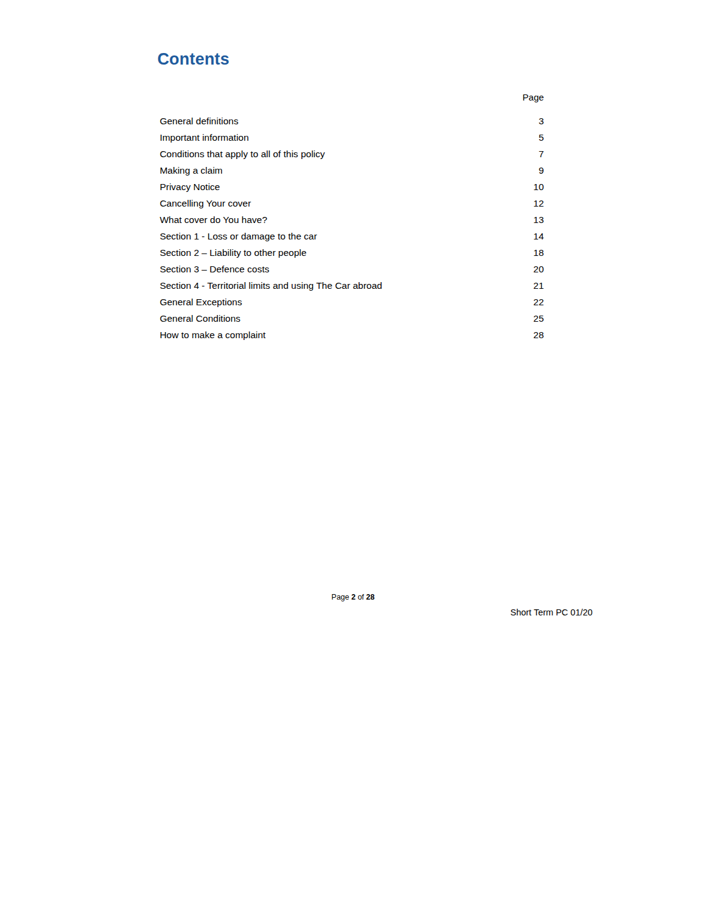Contents
Page
| General definitions | 3 |
| Important information | 5 |
| Conditions that apply to all of this policy | 7 |
| Making a claim | 9 |
| Privacy Notice | 10 |
| Cancelling Your cover | 12 |
| What cover do You have? | 13 |
| Section 1 - Loss or damage to the car | 14 |
| Section 2 – Liability to other people | 18 |
| Section 3 – Defence costs | 20 |
| Section 4 - Territorial limits and using The Car abroad | 21 |
| General Exceptions | 22 |
| General Conditions | 25 |
| How to make a complaint | 28 |
Page 2 of 28
Short Term PC 01/20